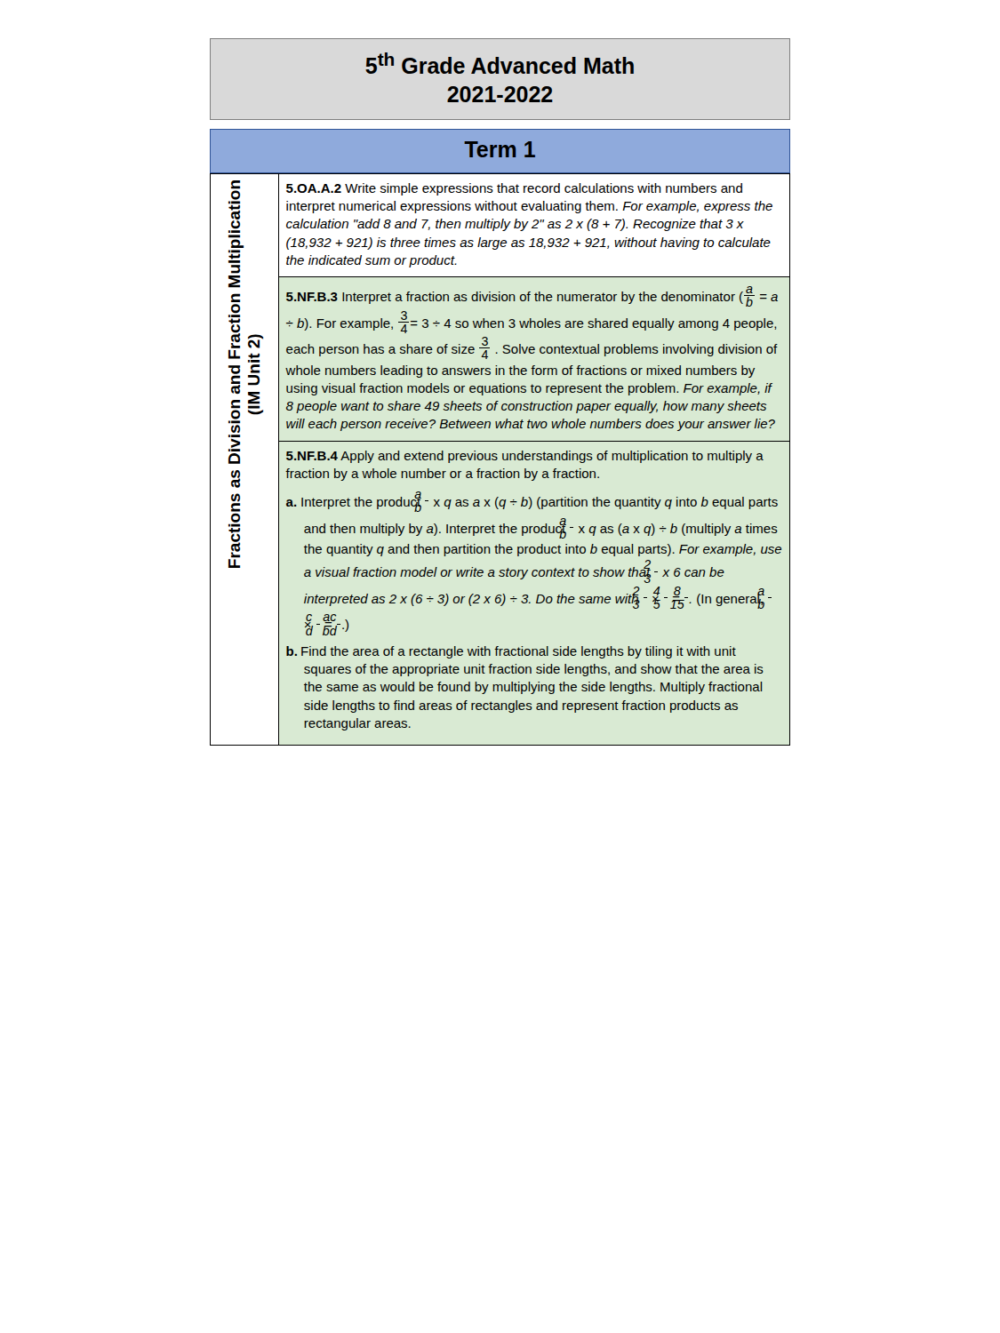5th Grade Advanced Math
2021-2022
Term 1
| Fractions as Division and Fraction Multiplication (IM Unit 2) | 5.OA.A.2 Write simple expressions that record calculations with numbers and interpret numerical expressions without evaluating them. For example, express the calculation "add 8 and 7, then multiply by 2" as 2 x (8 + 7). Recognize that 3 x (18,932 + 921) is three times as large as 18,932 + 921, without having to calculate the indicated sum or product. |
| 5.NF.B.3 Interpret a fraction as division of the numerator by the denominator ( a b = a ÷ b ). For example, 3 4 = 3 ÷ 4 so when 3 wholes are shared equally among 4 people, each person has a share of size 3 4 . Solve contextual problems involving division of whole numbers leading to answers in the form of fractions or mixed numbers by using visual fraction models or equations to represent the problem. For example, if 8 people want to share 49 sheets of construction paper equally, how many sheets will each person receive? Between what two whole numbers does your answer lie? |
| 5.NF.B.4 Apply and extend previous understandings of multiplication to multiply a fraction by a whole number or a fraction by a fraction. a. Interpret the product a b x q as a x ( q ÷ b ) (partition the quantity q into b equal parts and then multiply by a ). Interpret the product a b x q as ( a x q ) ÷ b (multiply a times the quantity q and then partition the product into b equal parts). For example, use a visual fraction model or write a story context to show that 2 3 x 6 can be interpreted as 2 x (6 ÷ 3) or (2 x 6) ÷ 3. Do the same with 2 3 × 4 5 = 8 15 . (In general, a b × c d = ac bd .) b. Find the area of a rectangle with fractional side lengths by tiling it with unit squares of the appropriate unit fraction side lengths, and show that the area is the same as would be found by multiplying the side lengths. Multiply fractional side lengths to find areas of rectangles and represent fraction products as rectangular areas. |